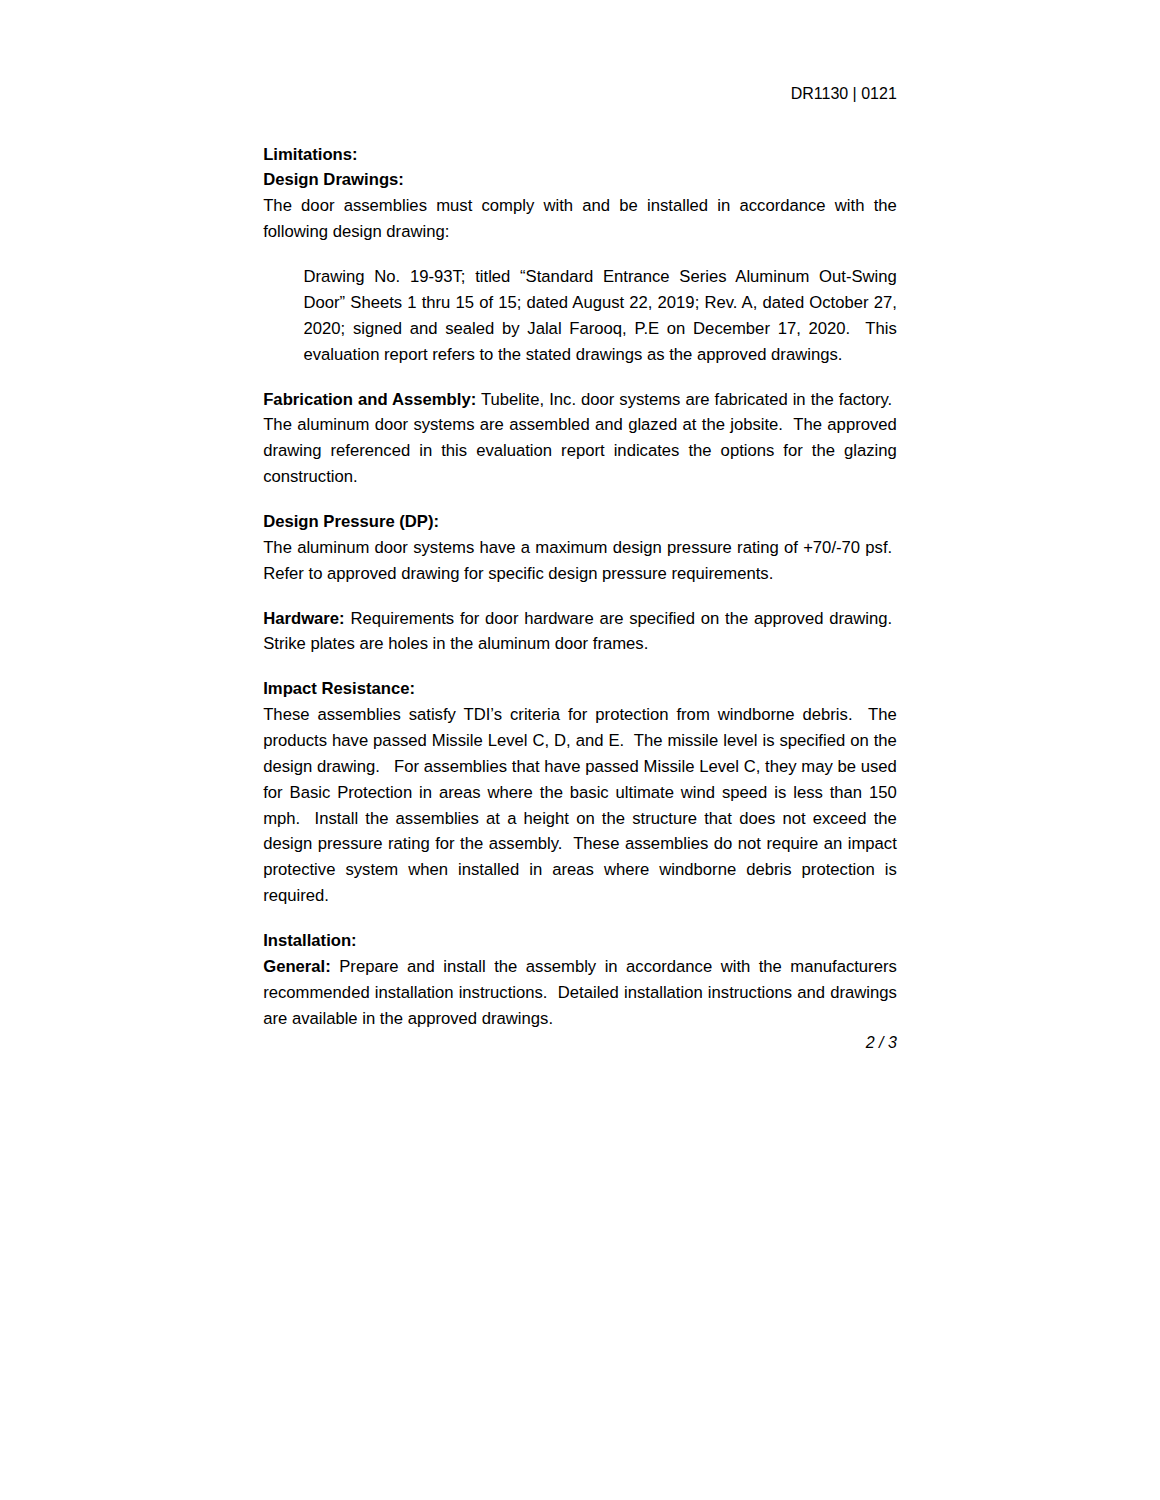DR1130 | 0121
Limitations:
Design Drawings:
The door assemblies must comply with and be installed in accordance with the following design drawing:
Drawing No. 19-93T; titled “Standard Entrance Series Aluminum Out-Swing Door” Sheets 1 thru 15 of 15; dated August 22, 2019; Rev. A, dated October 27, 2020; signed and sealed by Jalal Farooq, P.E on December 17, 2020. This evaluation report refers to the stated drawings as the approved drawings.
Fabrication and Assembly: Tubelite, Inc. door systems are fabricated in the factory. The aluminum door systems are assembled and glazed at the jobsite. The approved drawing referenced in this evaluation report indicates the options for the glazing construction.
Design Pressure (DP):
The aluminum door systems have a maximum design pressure rating of +70/-70 psf. Refer to approved drawing for specific design pressure requirements.
Hardware: Requirements for door hardware are specified on the approved drawing. Strike plates are holes in the aluminum door frames.
Impact Resistance:
These assemblies satisfy TDI’s criteria for protection from windborne debris. The products have passed Missile Level C, D, and E. The missile level is specified on the design drawing. For assemblies that have passed Missile Level C, they may be used for Basic Protection in areas where the basic ultimate wind speed is less than 150 mph. Install the assemblies at a height on the structure that does not exceed the design pressure rating for the assembly. These assemblies do not require an impact protective system when installed in areas where windborne debris protection is required.
Installation:
General: Prepare and install the assembly in accordance with the manufacturers recommended installation instructions. Detailed installation instructions and drawings are available in the approved drawings.
2 / 3